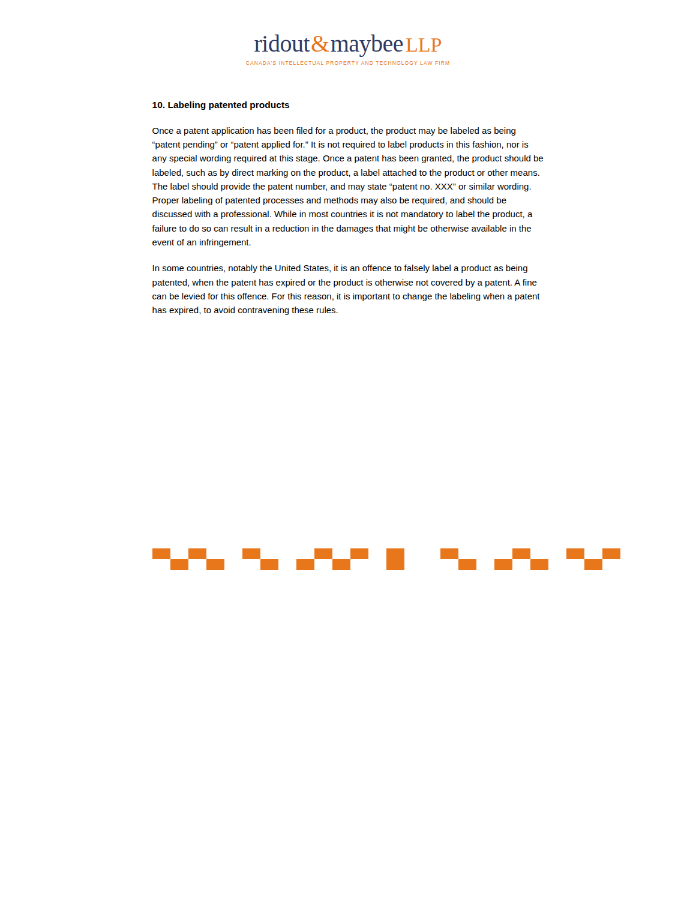ridout&maybee LLP
Canada's Intellectual Property and Technology Law Firm
10. Labeling patented products
Once a patent application has been filed for a product, the product may be labeled as being “patent pending” or “patent applied for.” It is not required to label products in this fashion, nor is any special wording required at this stage. Once a patent has been granted, the product should be labeled, such as by direct marking on the product, a label attached to the product or other means. The label should provide the patent number, and may state “patent no. XXX” or similar wording. Proper labeling of patented processes and methods may also be required, and should be discussed with a professional. While in most countries it is not mandatory to label the product, a failure to do so can result in a reduction in the damages that might be otherwise available in the event of an infringement.
In some countries, notably the United States, it is an offence to falsely label a product as being patented, when the patent has expired or the product is otherwise not covered by a patent. A fine can be levied for this offence. For this reason, it is important to change the labeling when a patent has expired, to avoid contravening these rules.